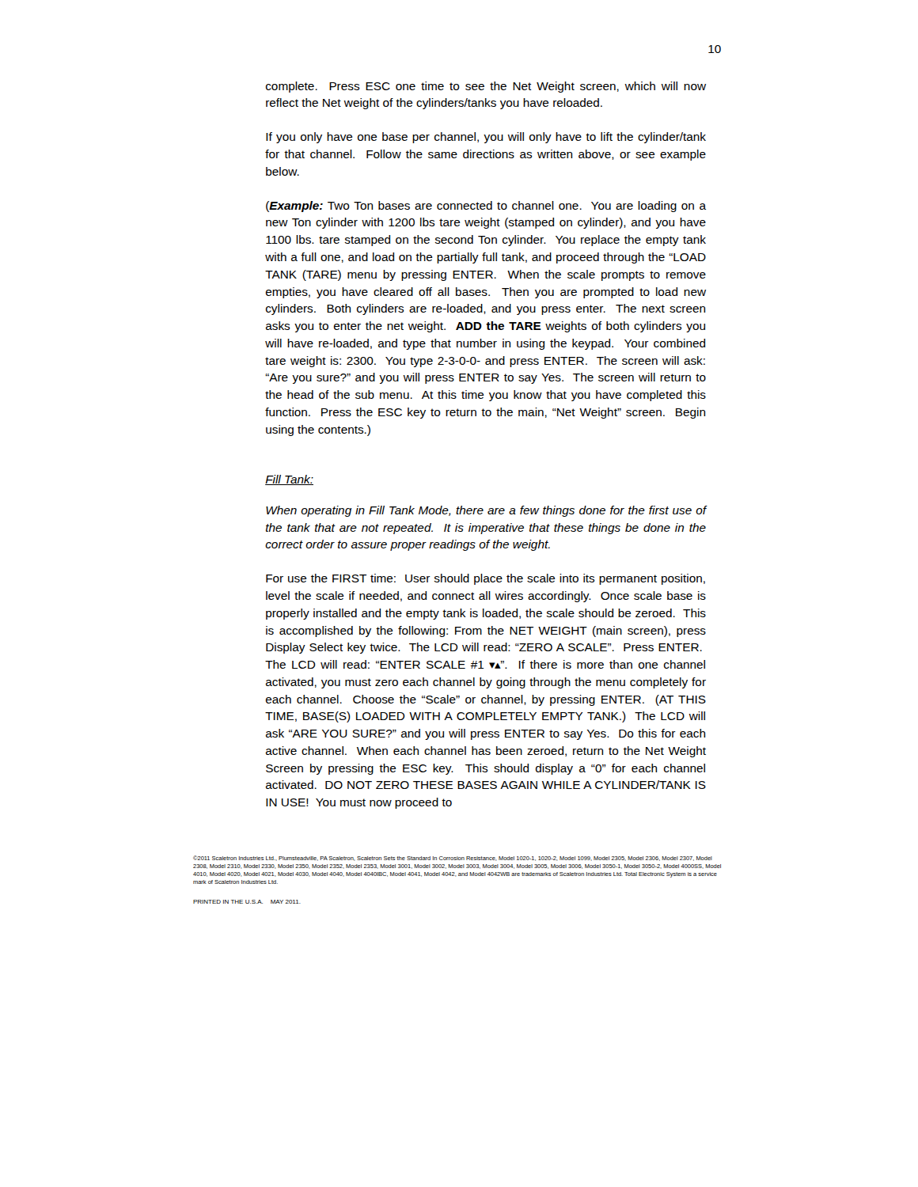10
complete. Press ESC one time to see the Net Weight screen, which will now reflect the Net weight of the cylinders/tanks you have reloaded.
If you only have one base per channel, you will only have to lift the cylinder/tank for that channel. Follow the same directions as written above, or see example below.
(Example: Two Ton bases are connected to channel one. You are loading on a new Ton cylinder with 1200 lbs tare weight (stamped on cylinder), and you have 1100 lbs. tare stamped on the second Ton cylinder. You replace the empty tank with a full one, and load on the partially full tank, and proceed through the “LOAD TANK (TARE) menu by pressing ENTER. When the scale prompts to remove empties, you have cleared off all bases. Then you are prompted to load new cylinders. Both cylinders are re-loaded, and you press enter. The next screen asks you to enter the net weight. ADD the TARE weights of both cylinders you will have re-loaded, and type that number in using the keypad. Your combined tare weight is: 2300. You type 2-3-0-0- and press ENTER. The screen will ask: “Are you sure?” and you will press ENTER to say Yes. The screen will return to the head of the sub menu. At this time you know that you have completed this function. Press the ESC key to return to the main, “Net Weight” screen. Begin using the contents.)
Fill Tank:
When operating in Fill Tank Mode, there are a few things done for the first use of the tank that are not repeated. It is imperative that these things be done in the correct order to assure proper readings of the weight.
For use the FIRST time: User should place the scale into its permanent position, level the scale if needed, and connect all wires accordingly. Once scale base is properly installed and the empty tank is loaded, the scale should be zeroed. This is accomplished by the following: From the NET WEIGHT (main screen), press Display Select key twice. The LCD will read: “ZERO A SCALE”. Press ENTER. The LCD will read: “ENTER SCALE #1 ▾▴”. If there is more than one channel activated, you must zero each channel by going through the menu completely for each channel. Choose the “Scale” or channel, by pressing ENTER. (AT THIS TIME, BASE(S) LOADED WITH A COMPLETELY EMPTY TANK.) The LCD will ask “ARE YOU SURE?” and you will press ENTER to say Yes. Do this for each active channel. When each channel has been zeroed, return to the Net Weight Screen by pressing the ESC key. This should display a “0” for each channel activated. DO NOT ZERO THESE BASES AGAIN WHILE A CYLINDER/TANK IS IN USE! You must now proceed to
©2011 Scaletron Industries Ltd., Plumsteadville, PA Scaletron, Scaletron Sets the Standard In Corrosion Resistance, Model 1020-1, 1020-2, Model 1099, Model 2305, Model 2306, Model 2307, Model 2308, Model 2310, Model 2330, Model 2350, Model 2352, Model 2353, Model 3001, Model 3002, Model 3003, Model 3004, Model 3005, Model 3006, Model 3050-1, Model 3050-2, Model 4000SS, Model 4010, Model 4020, Model 4021, Model 4030, Model 4040, Model 4040IBC, Model 4041, Model 4042, and Model 4042WB are trademarks of Scaletron Industries Ltd. Total Electronic System is a service mark of Scaletron Industries Ltd.
PRINTED IN THE U.S.A. MAY 2011.